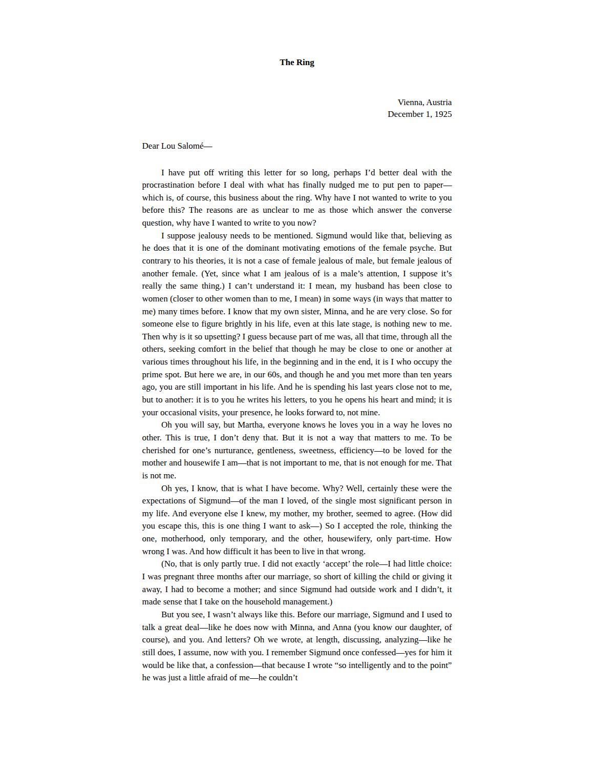The Ring
Vienna, Austria
December 1, 1925
Dear Lou Salomé—
I have put off writing this letter for so long, perhaps I’d better deal with the procrastination before I deal with what has finally nudged me to put pen to paper—which is, of course, this business about the ring. Why have I not wanted to write to you before this? The reasons are as unclear to me as those which answer the converse question, why have I wanted to write to you now?
I suppose jealousy needs to be mentioned. Sigmund would like that, believing as he does that it is one of the dominant motivating emotions of the female psyche. But contrary to his theories, it is not a case of female jealous of male, but female jealous of another female. (Yet, since what I am jealous of is a male’s attention, I suppose it’s really the same thing.) I can’t understand it: I mean, my husband has been close to women (closer to other women than to me, I mean) in some ways (in ways that matter to me) many times before. I know that my own sister, Minna, and he are very close. So for someone else to figure brightly in his life, even at this late stage, is nothing new to me. Then why is it so upsetting? I guess because part of me was, all that time, through all the others, seeking comfort in the belief that though he may be close to one or another at various times throughout his life, in the beginning and in the end, it is I who occupy the prime spot. But here we are, in our 60s, and though he and you met more than ten years ago, you are still important in his life. And he is spending his last years close not to me, but to another: it is to you he writes his letters, to you he opens his heart and mind; it is your occasional visits, your presence, he looks forward to, not mine.
Oh you will say, but Martha, everyone knows he loves you in a way he loves no other. This is true, I don’t deny that. But it is not a way that matters to me. To be cherished for one’s nurturance, gentleness, sweetness, efficiency—to be loved for the mother and housewife I am—that is not important to me, that is not enough for me. That is not me.
Oh yes, I know, that is what I have become. Why? Well, certainly these were the expectations of Sigmund—of the man I loved, of the single most significant person in my life. And everyone else I knew, my mother, my brother, seemed to agree. (How did you escape this, this is one thing I want to ask—) So I accepted the role, thinking the one, motherhood, only temporary, and the other, housewifery, only part-time. How wrong I was. And how difficult it has been to live in that wrong.
(No, that is only partly true. I did not exactly ‘accept’ the role—I had little choice: I was pregnant three months after our marriage, so short of killing the child or giving it away, I had to become a mother; and since Sigmund had outside work and I didn’t, it made sense that I take on the household management.)
But you see, I wasn’t always like this. Before our marriage, Sigmund and I used to talk a great deal—like he does now with Minna, and Anna (you know our daughter, of course), and you. And letters? Oh we wrote, at length, discussing, analyzing—like he still does, I assume, now with you. I remember Sigmund once confessed—yes for him it would be like that, a confession—that because I wrote “so intelligently and to the point” he was just a little afraid of me—he couldn’t